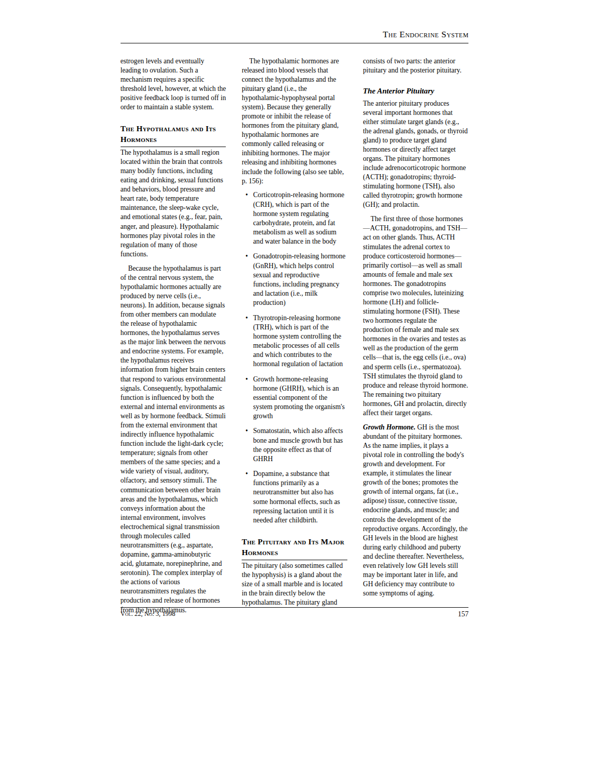The Endocrine System
estrogen levels and eventually leading to ovulation. Such a mechanism requires a specific threshold level, however, at which the positive feedback loop is turned off in order to maintain a stable system.
The Hypothalamus and Its Hormones
The hypothalamus is a small region located within the brain that controls many bodily functions, including eating and drinking, sexual functions and behaviors, blood pressure and heart rate, body temperature maintenance, the sleep-wake cycle, and emotional states (e.g., fear, pain, anger, and pleasure). Hypothalamic hormones play pivotal roles in the regulation of many of those functions.
Because the hypothalamus is part of the central nervous system, the hypothalamic hormones actually are produced by nerve cells (i.e., neurons). In addition, because signals from other members can modulate the release of hypothalamic hormones, the hypothalamus serves as the major link between the nervous and endocrine systems. For example, the hypothalamus receives information from higher brain centers that respond to various environmental signals. Consequently, hypothalamic function is influenced by both the external and internal environments as well as by hormone feedback. Stimuli from the external environment that indirectly influence hypothalamic function include the light-dark cycle; temperature; signals from other members of the same species; and a wide variety of visual, auditory, olfactory, and sensory stimuli. The communication between other brain areas and the hypothalamus, which conveys information about the internal environment, involves electrochemical signal transmission through molecules called neurotransmitters (e.g., aspartate, dopamine, gamma-aminobutyric acid, glutamate, norepinephrine, and serotonin). The complex interplay of the actions of various neurotransmitters regulates the production and release of hormones from the hypothalamus.
The hypothalamic hormones are released into blood vessels that connect the hypothalamus and the pituitary gland (i.e., the hypothalamic-hypophyseal portal system). Because they generally promote or inhibit the release of hormones from the pituitary gland, hypothalamic hormones are commonly called releasing or inhibiting hormones. The major releasing and inhibiting hormones include the following (also see table, p. 156):
Corticotropin-releasing hormone (CRH), which is part of the hormone system regulating carbohydrate, protein, and fat metabolism as well as sodium and water balance in the body
Gonadotropin-releasing hormone (GnRH), which helps control sexual and reproductive functions, including pregnancy and lactation (i.e., milk production)
Thyrotropin-releasing hormone (TRH), which is part of the hormone system controlling the metabolic processes of all cells and which contributes to the hormonal regulation of lactation
Growth hormone-releasing hormone (GHRH), which is an essential component of the system promoting the organism's growth
Somatostatin, which also affects bone and muscle growth but has the opposite effect as that of GHRH
Dopamine, a substance that functions primarily as a neurotransmitter but also has some hormonal effects, such as repressing lactation until it is needed after childbirth.
The Pituitary and Its Major Hormones
The pituitary (also sometimes called the hypophysis) is a gland about the size of a small marble and is located in the brain directly below the hypothalamus. The pituitary gland consists of two parts: the anterior pituitary and the posterior pituitary.
The Anterior Pituitary
The anterior pituitary produces several important hormones that either stimulate target glands (e.g., the adrenal glands, gonads, or thyroid gland) to produce target gland hormones or directly affect target organs. The pituitary hormones include adrenocorticotropic hormone (ACTH); gonadotropins; thyroid-stimulating hormone (TSH), also called thyrotropin; growth hormone (GH); and prolactin.
The first three of those hormones—ACTH, gonadotropins, and TSH—act on other glands. Thus, ACTH stimulates the adrenal cortex to produce corticosteroid hormones—primarily cortisol—as well as small amounts of female and male sex hormones. The gonadotropins comprise two molecules, luteinizing hormone (LH) and follicle-stimulating hormone (FSH). These two hormones regulate the production of female and male sex hormones in the ovaries and testes as well as the production of the germ cells—that is, the egg cells (i.e., ova) and sperm cells (i.e., spermatozoa). TSH stimulates the thyroid gland to produce and release thyroid hormone. The remaining two pituitary hormones, GH and prolactin, directly affect their target organs.
Growth Hormone. GH is the most abundant of the pituitary hormones. As the name implies, it plays a pivotal role in controlling the body's growth and development. For example, it stimulates the linear growth of the bones; promotes the growth of internal organs, fat (i.e., adipose) tissue, connective tissue, endocrine glands, and muscle; and controls the development of the reproductive organs. Accordingly, the GH levels in the blood are highest during early childhood and puberty and decline thereafter. Nevertheless, even relatively low GH levels still may be important later in life, and GH deficiency may contribute to some symptoms of aging.
Vol. 22, No. 3, 1998 157